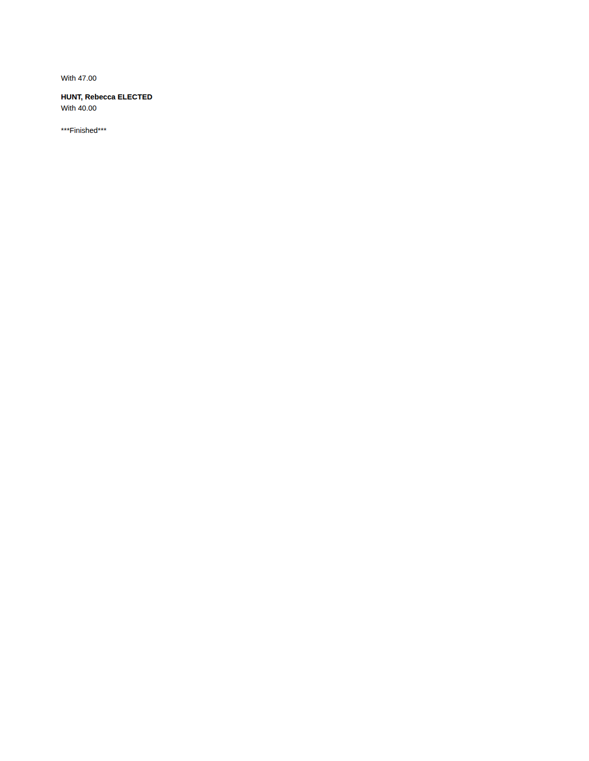With 47.00
HUNT, Rebecca ELECTED
With 40.00
***Finished***